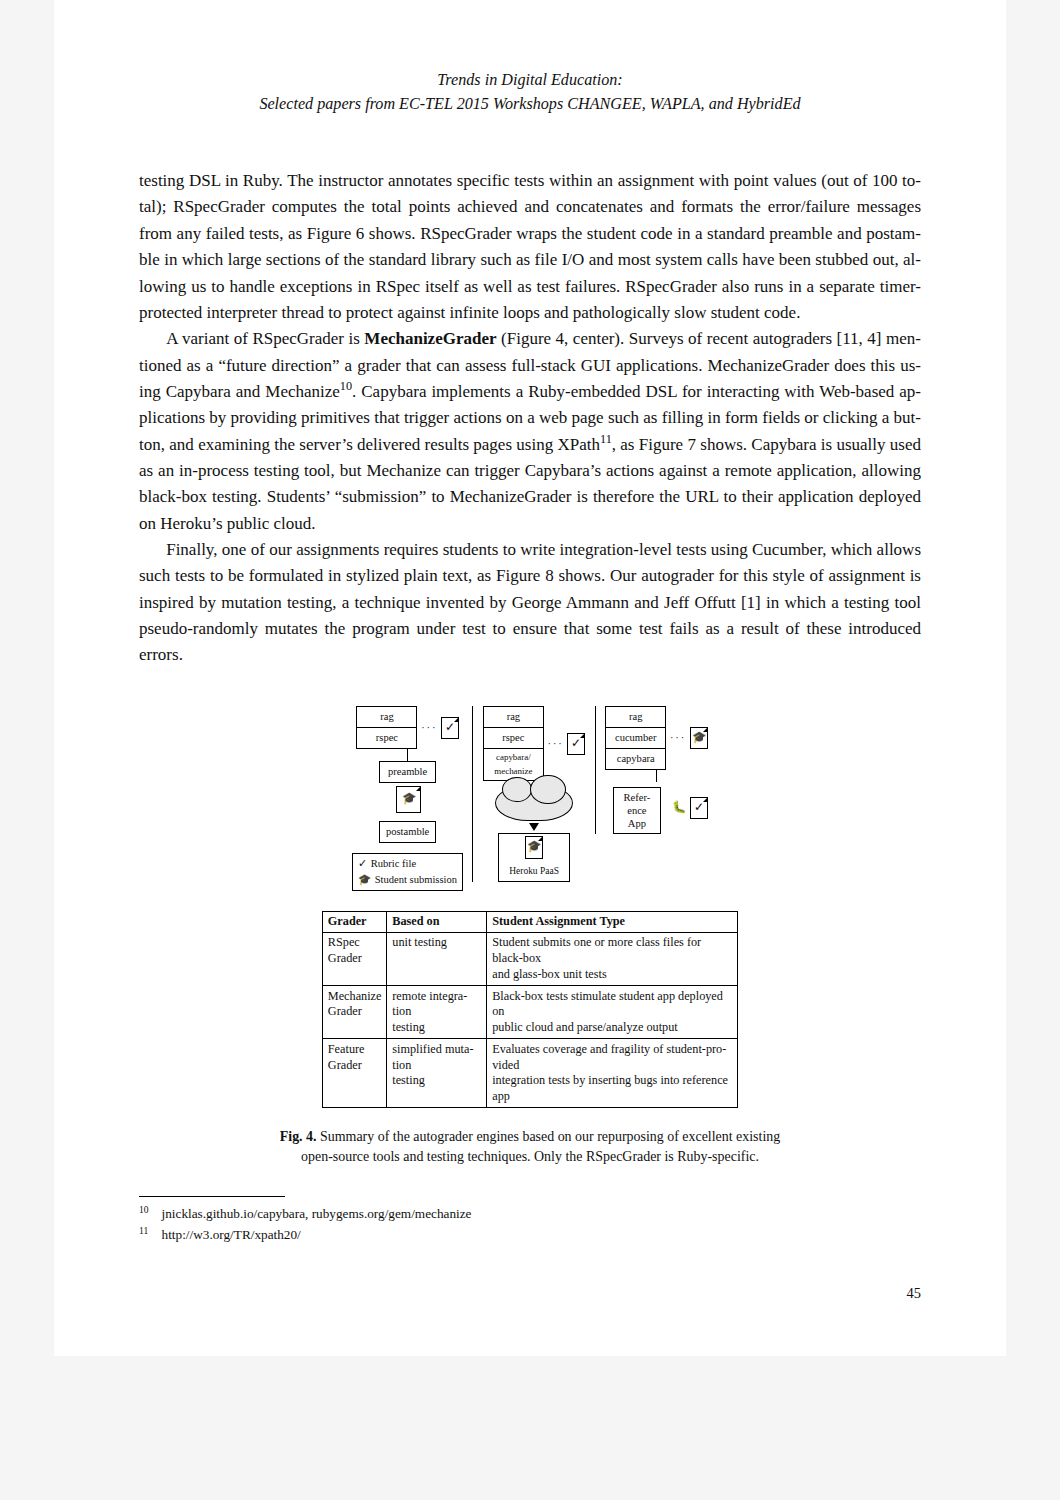Trends in Digital Education:
Selected papers from EC-TEL 2015 Workshops CHANGEE, WAPLA, and HybridEd
testing DSL in Ruby. The instructor annotates specific tests within an assignment with point values (out of 100 total); RSpecGrader computes the total points achieved and concatenates and formats the error/failure messages from any failed tests, as Figure 6 shows. RSpecGrader wraps the student code in a standard preamble and postamble in which large sections of the standard library such as file I/O and most system calls have been stubbed out, allowing us to handle exceptions in RSpec itself as well as test failures. RSpecGrader also runs in a separate timer-protected interpreter thread to protect against infinite loops and pathologically slow student code.
A variant of RSpecGrader is MechanizeGrader (Figure 4, center). Surveys of recent autograders [11, 4] mentioned as a “future direction” a grader that can assess full-stack GUI applications. MechanizeGrader does this using Capybara and Mechanize10. Capybara implements a Ruby-embedded DSL for interacting with Web-based applications by providing primitives that trigger actions on a web page such as filling in form fields or clicking a button, and examining the server’s delivered results pages using XPath11, as Figure 7 shows. Capybara is usually used as an in-process testing tool, but Mechanize can trigger Capybara’s actions against a remote application, allowing black-box testing. Students’ “submission” to MechanizeGrader is therefore the URL to their application deployed on Heroku’s public cloud.
Finally, one of our assignments requires students to write integration-level tests using Cucumber, which allows such tests to be formulated in stylized plain text, as Figure 8 shows. Our autograder for this style of assignment is inspired by mutation testing, a technique invented by George Ammann and Jeff Offutt [1] in which a testing tool pseudo-randomly mutates the program under test to ensure that some test fails as a result of these introduced errors.
rag
rspec
···
✓
preamble
🎓
postamble
✓Rubric file
🎓Student submission
rag
rspec
capybara/
mechanize
···
✓
🎓
Heroku PaaS
rag
cucumber
capybara
···
🎓
Refer-
ence
App
🐛
✓
| Grader | Based on | Student Assignment Type |
| --- | --- | --- |
| RSpec Grader | unit testing | Student submits one or more class files for black-box and glass-box unit tests |
| Mechanize Grader | remote integration testing | Black-box tests stimulate student app deployed on public cloud and parse/analyze output |
| Feature Grader | simplified mutation testing | Evaluates coverage and fragility of student-provided integration tests by inserting bugs into reference app |
Fig. 4. Summary of the autograder engines based on our repurposing of excellent existing open-source tools and testing techniques. Only the RSpecGrader is Ruby-specific.
10 jnicklas.github.io/capybara, rubygems.org/gem/mechanize
11 http://w3.org/TR/xpath20/
45